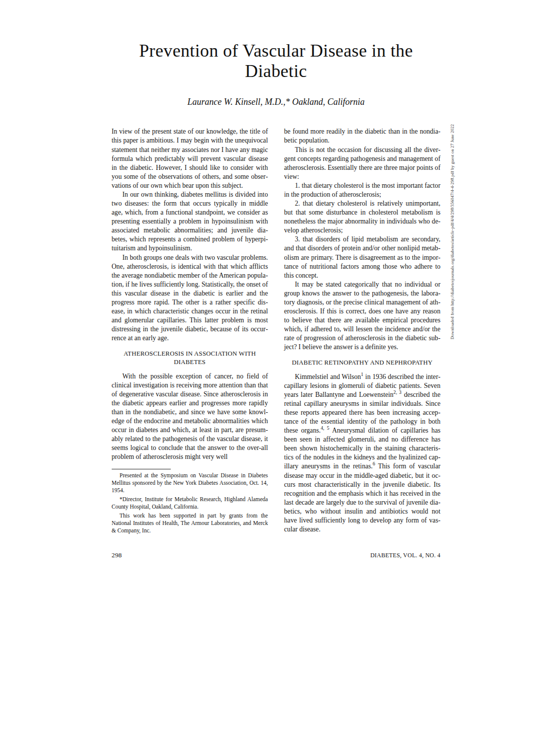Downloaded from http://diabetesjournals.org/diabetes/article-pdf/4/4/298/356047/4-4-298.pdf by guest on 27 June 2022
Prevention of Vascular Disease in the Diabetic
Laurance W. Kinsell, M.D.,* Oakland, California
In view of the present state of our knowledge, the title of this paper is ambitious. I may begin with the unequivocal statement that neither my associates nor I have any magic formula which predictably will prevent vascular disease in the diabetic. However, I should like to consider with you some of the observations of others, and some observations of our own which bear upon this subject.
In our own thinking, diabetes mellitus is divided into two diseases: the form that occurs typically in middle age, which, from a functional standpoint, we consider as presenting essentially a problem in hypoinsulinism with associated metabolic abnormalities; and juvenile diabetes, which represents a combined problem of hyperpituitarism and hypoinsulinism.
In both groups one deals with two vascular problems. One, atherosclerosis, is identical with that which afflicts the average nondiabetic member of the American population, if he lives sufficiently long. Statistically, the onset of this vascular disease in the diabetic is earlier and the progress more rapid. The other is a rather specific disease, in which characteristic changes occur in the retinal and glomerular capillaries. This latter problem is most distressing in the juvenile diabetic, because of its occurrence at an early age.
Atherosclerosis in Association with Diabetes
With the possible exception of cancer, no field of clinical investigation is receiving more attention than that of degenerative vascular disease. Since atherosclerosis in the diabetic appears earlier and progresses more rapidly than in the nondiabetic, and since we have some knowledge of the endocrine and metabolic abnormalities which occur in diabetes and which, at least in part, are presumably related to the pathogenesis of the vascular disease, it seems logical to conclude that the answer to the over-all problem of atherosclerosis might very well
Presented at the Symposium on Vascular Disease in Diabetes Mellitus sponsored by the New York Diabetes Association, Oct. 14, 1954.
*Director, Institute for Metabolic Research, Highland Alameda County Hospital, Oakland, California.
This work has been supported in part by grants from the National Institutes of Health, The Armour Laboratories, and Merck & Company, Inc.
be found more readily in the diabetic than in the nondiabetic population.
This is not the occasion for discussing all the divergent concepts regarding pathogenesis and management of atherosclerosis. Essentially there are three major points of view:
1. that dietary cholesterol is the most important factor in the production of atherosclerosis;
2. that dietary cholesterol is relatively unimportant, but that some disturbance in cholesterol metabolism is nonetheless the major abnormality in individuals who develop atherosclerosis;
3. that disorders of lipid metabolism are secondary, and that disorders of protein and/or other nonlipid metabolism are primary. There is disagreement as to the importance of nutritional factors among those who adhere to this concept.
It may be stated categorically that no individual or group knows the answer to the pathogenesis, the laboratory diagnosis, or the precise clinical management of atherosclerosis. If this is correct, does one have any reason to believe that there are available empirical procedures which, if adhered to, will lessen the incidence and/or the rate of progression of atherosclerosis in the diabetic subject? I believe the answer is a definite yes.
Diabetic Retinopathy and Nephropathy
Kimmelstiel and Wilson1 in 1936 described the intercapillary lesions in glomeruli of diabetic patients. Seven years later Ballantyne and Loewenstein2, 3 described the retinal capillary aneurysms in similar individuals. Since these reports appeared there has been increasing acceptance of the essential identity of the pathology in both these organs.4, 5 Aneurysmal dilation of capillaries has been seen in affected glomeruli, and no difference has been shown histochemically in the staining characteristics of the nodules in the kidneys and the hyalinized capillary aneurysms in the retinas.6 This form of vascular disease may occur in the middle-aged diabetic, but it occurs most characteristically in the juvenile diabetic. Its recognition and the emphasis which it has received in the last decade are largely due to the survival of juvenile diabetics, who without insulin and antibiotics would not have lived sufficiently long to develop any form of vascular disease.
298 Diabetes, Vol. 4, No. 4